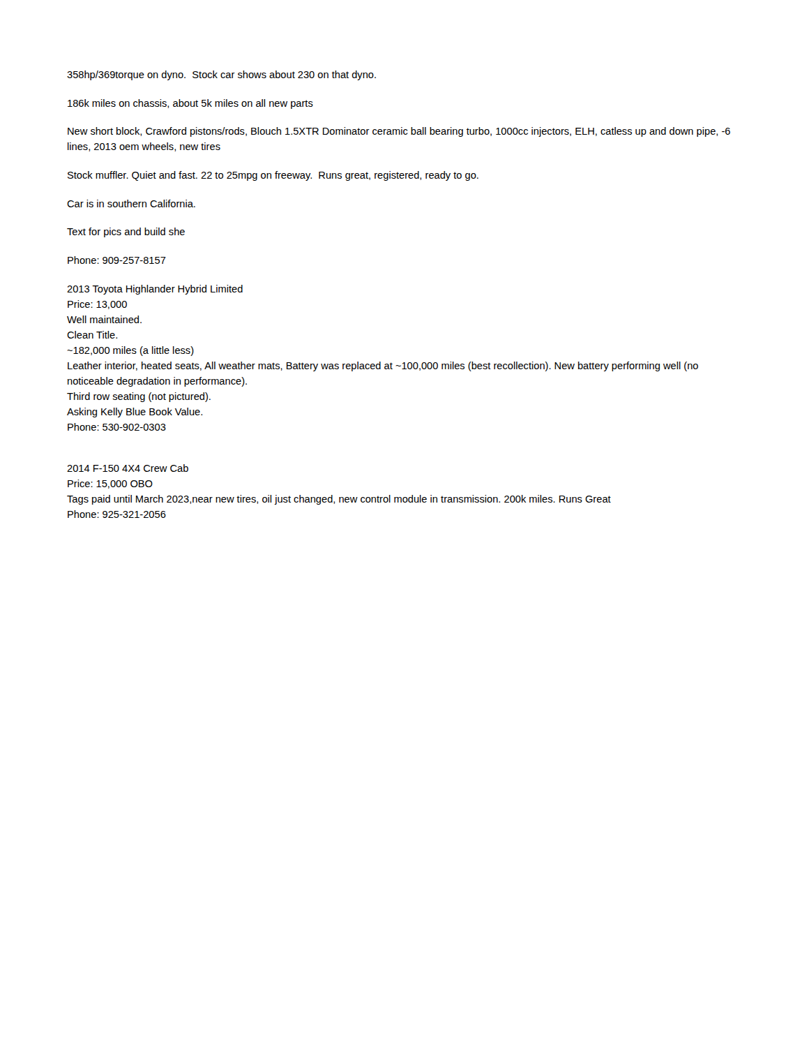358hp/369torque on dyno. Stock car shows about 230 on that dyno.
186k miles on chassis, about 5k miles on all new parts
New short block, Crawford pistons/rods, Blouch 1.5XTR Dominator ceramic ball bearing turbo, 1000cc injectors, ELH, catless up and down pipe, -6 lines, 2013 oem wheels, new tires
Stock muffler. Quiet and fast. 22 to 25mpg on freeway. Runs great, registered, ready to go.
Car is in southern California.
Text for pics and build she
Phone: 909-257-8157
2013 Toyota Highlander Hybrid Limited
Price: 13,000
Well maintained.
Clean Title.
~182,000 miles (a little less)
Leather interior, heated seats, All weather mats, Battery was replaced at ~100,000 miles (best recollection). New battery performing well (no noticeable degradation in performance).
Third row seating (not pictured).
Asking Kelly Blue Book Value.
Phone: 530-902-0303
2014 F-150 4X4 Crew Cab
Price: 15,000 OBO
Tags paid until March 2023,near new tires, oil just changed, new control module in transmission. 200k miles. Runs Great
Phone: 925-321-2056